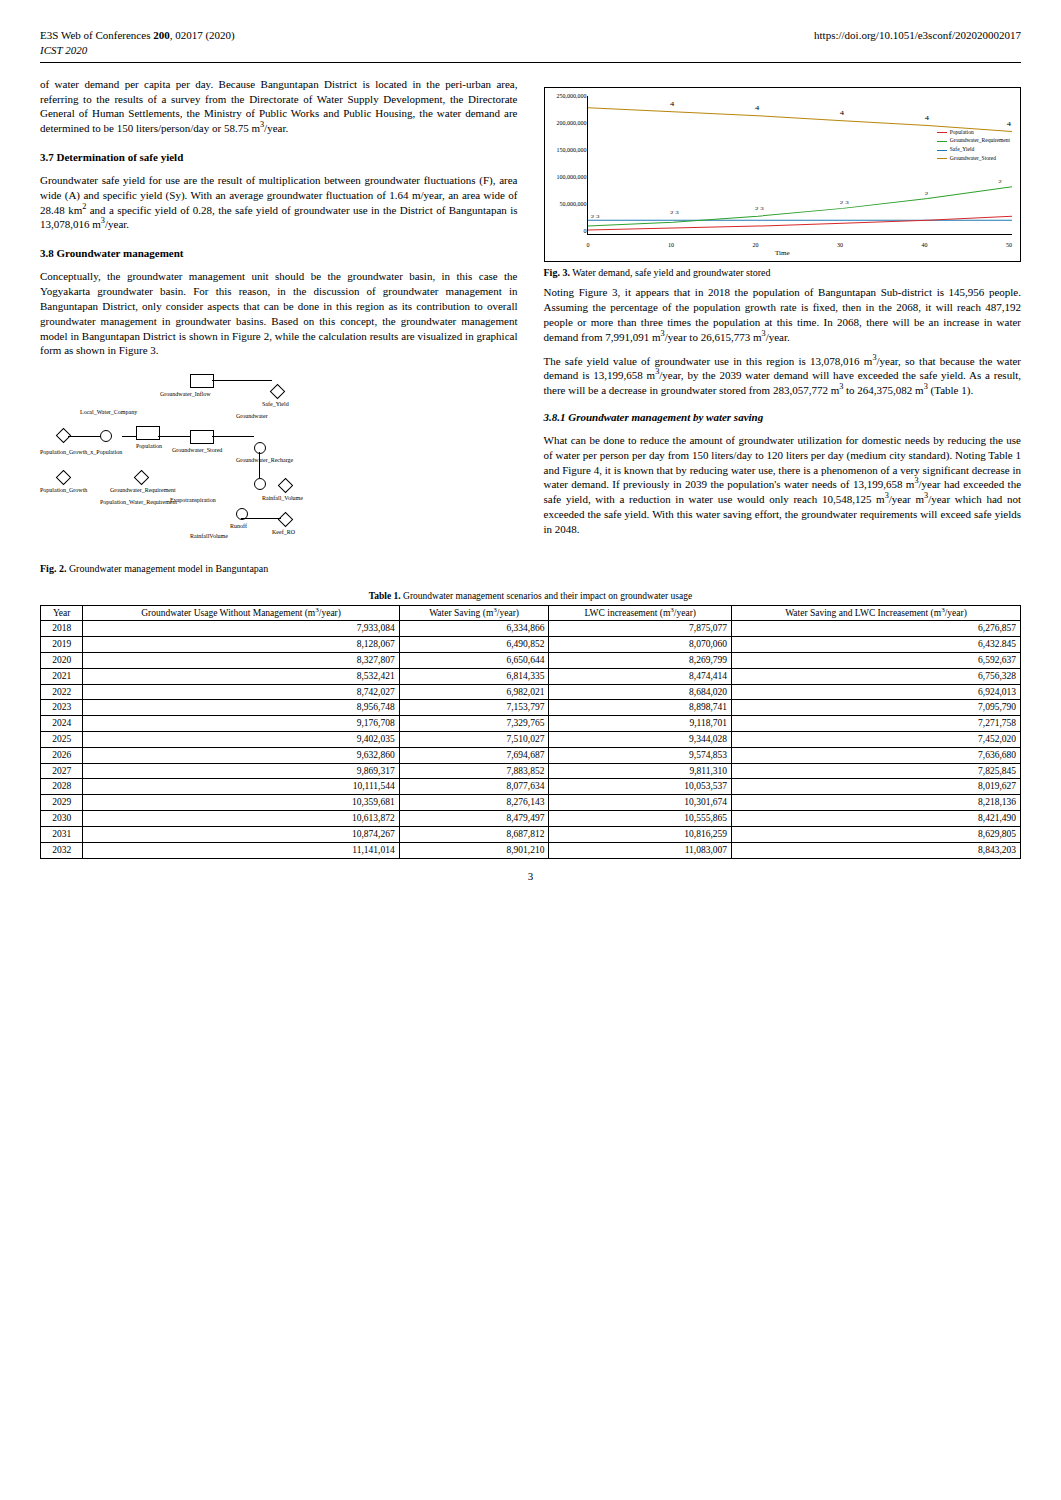E3S Web of Conferences 200, 02017 (2020)
ICST 2020
https://doi.org/10.1051/e3sconf/202020002017
of water demand per capita per day. Because Banguntapan District is located in the peri-urban area, referring to the results of a survey from the Directorate of Water Supply Development, the Directorate General of Human Settlements, the Ministry of Public Works and Public Housing, the water demand are determined to be 150 liters/person/day or 58.75 m3/year.
3.7 Determination of safe yield
Groundwater safe yield for use are the result of multiplication between groundwater fluctuations (F), area wide (A) and specific yield (Sy). With an average groundwater fluctuation of 1.64 m/year, an area wide of 28.48 km2 and a specific yield of 0.28, the safe yield of groundwater use in the District of Banguntapan is 13,078,016 m3/year.
3.8 Groundwater management
Conceptually, the groundwater management unit should be the groundwater basin, in this case the Yogyakarta groundwater basin. For this reason, in the discussion of groundwater management in Banguntapan District, only consider aspects that can be done in this region as its contribution to overall groundwater management in groundwater basins. Based on this concept, the groundwater management model in Banguntapan District is shown in Figure 2, while the calculation results are visualized in graphical form as shown in Figure 3.
Groundwater_Inflow
Safe_Yield
Local_Water_Company
Groundwater
Population
Population_Growth_x_Population
Groundwater_Stored
Groundwater_Recharge
Population_Growth
Groundwater_Requirement
Population_Water_Requirement
Evapotranspiration
Rainfall_Volume
Runoff
Keef_RO
RainfallVolume
Fig. 2. Groundwater management model in Banguntapan
250,000,000
200,000,000
150,000,000
100,000,000
50,000,000
0
4 4 4 4 4 2 3 2 3 2 3 2 3 2 2
Population
Groundwater_Requirement
Safe_Yield
Groundwater_Stored
0
10
20
30
40
50
Time
Fig. 3. Water demand, safe yield and groundwater stored
Noting Figure 3, it appears that in 2018 the population of Banguntapan Sub-district is 145,956 people. Assuming the percentage of the population growth rate is fixed, then in the 2068, it will reach 487,192 people or more than three times the population at this time. In 2068, there will be an increase in water demand from 7,991,091 m3/year to 26,615,773 m3/year.
The safe yield value of groundwater use in this region is 13,078,016 m3/year, so that because the water demand is 13,199,658 m3/year, by the 2039 water demand will have exceeded the safe yield. As a result, there will be a decrease in groundwater stored from 283,057,772 m3 to 264,375,082 m3 (Table 1).
3.8.1 Groundwater management by water saving
What can be done to reduce the amount of groundwater utilization for domestic needs by reducing the use of water per person per day from 150 liters/day to 120 liters per day (medium city standard). Noting Table 1 and Figure 4, it is known that by reducing water use, there is a phenomenon of a very significant decrease in water demand. If previously in 2039 the population's water needs of 13,199,658 m3/year had exceeded the safe yield, with a reduction in water use would only reach 10,548,125 m3/year m3/year which had not exceeded the safe yield. With this water saving effort, the groundwater requirements will exceed safe yields in 2048.
Table 1. Groundwater management scenarios and their impact on groundwater usage
| Year | Groundwater Usage Without Management (m 3 /year) | Water Saving (m 3 /year) | LWC increasement (m 3 /year) | Water Saving and LWC Increasement (m 3 /year) |
| --- | --- | --- | --- | --- |
| 2018 | 7,933,084 | 6,334,866 | 7,875,077 | 6,276,857 |
| 2019 | 8,128,067 | 6,490,852 | 8,070,060 | 6,432.845 |
| 2020 | 8,327,807 | 6,650,644 | 8,269,799 | 6,592,637 |
| 2021 | 8,532,421 | 6,814,335 | 8,474,414 | 6,756,328 |
| 2022 | 8,742,027 | 6,982,021 | 8,684,020 | 6,924,013 |
| 2023 | 8,956,748 | 7,153,797 | 8,898,741 | 7,095,790 |
| 2024 | 9,176,708 | 7,329,765 | 9,118,701 | 7,271,758 |
| 2025 | 9,402,035 | 7,510,027 | 9,344,028 | 7,452,020 |
| 2026 | 9,632,860 | 7,694,687 | 9,574,853 | 7,636,680 |
| 2027 | 9,869,317 | 7,883,852 | 9,811,310 | 7,825,845 |
| 2028 | 10,111,544 | 8,077,634 | 10,053,537 | 8,019,627 |
| 2029 | 10,359,681 | 8,276,143 | 10,301,674 | 8,218,136 |
| 2030 | 10,613,872 | 8,479,497 | 10,555,865 | 8,421,490 |
| 2031 | 10,874,267 | 8,687,812 | 10,816,259 | 8,629,805 |
| 2032 | 11,141,014 | 8,901,210 | 11,083,007 | 8,843,203 |
3